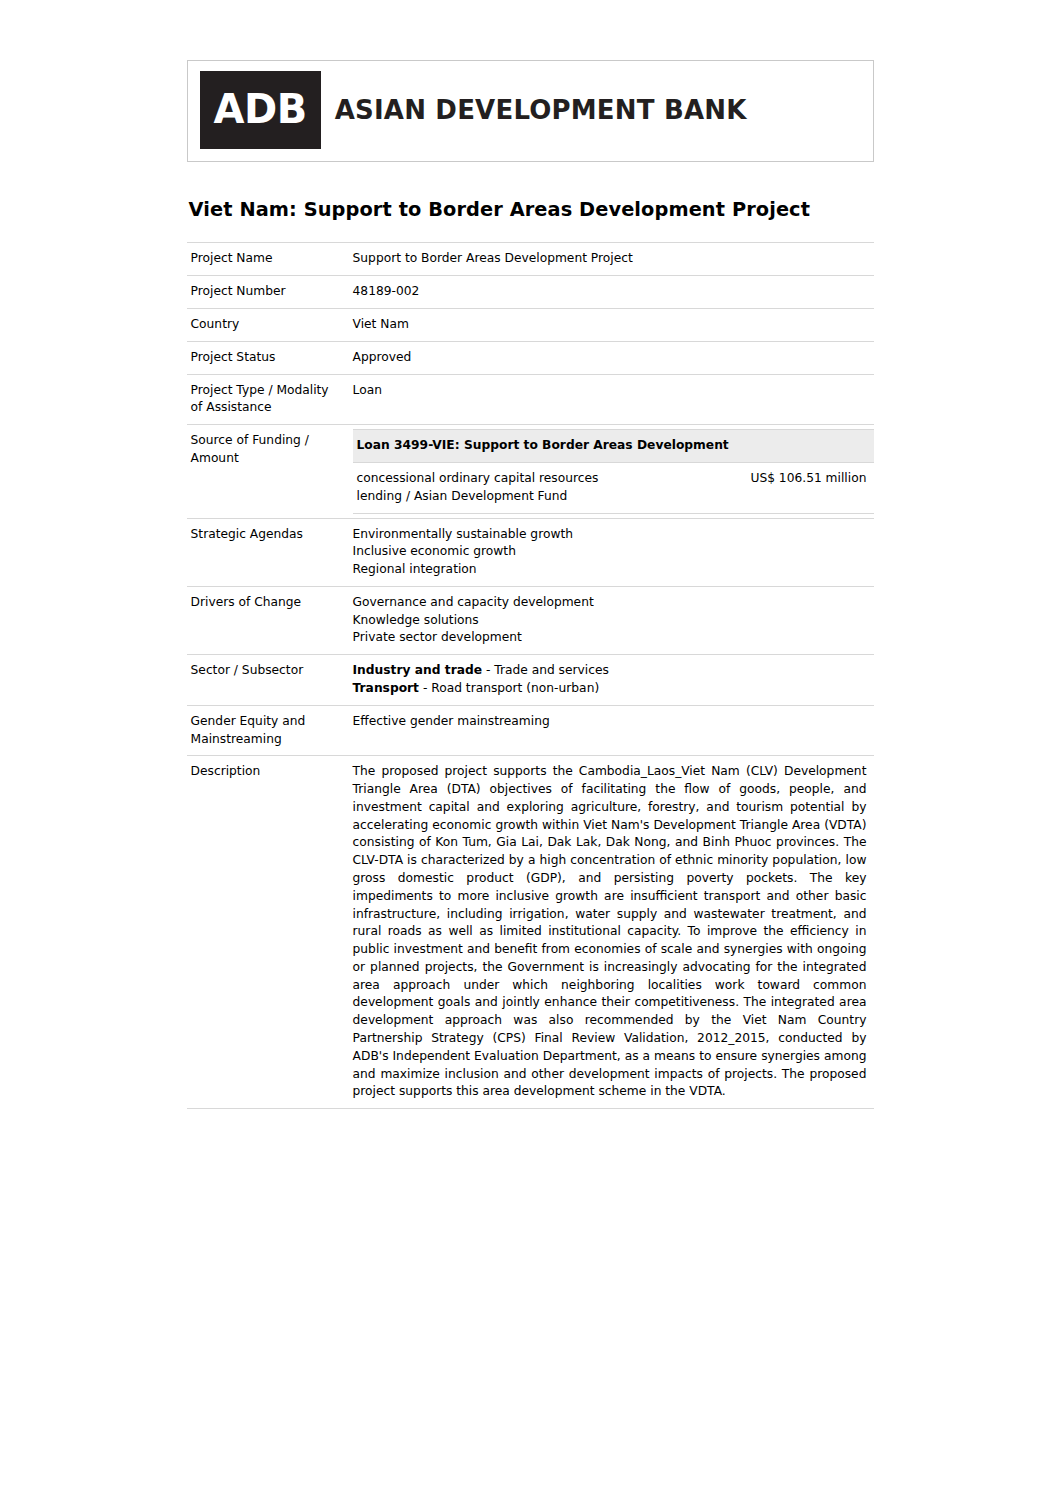ADB
ASIAN DEVELOPMENT BANK
Viet Nam: Support to Border Areas Development Project
| Project Name | Support to Border Areas Development Project |
| Project Number | 48189-002 |
| Country | Viet Nam |
| Project Status | Approved |
| Project Type / Modality of Assistance | Loan |
| Source of Funding / Amount | / Loan 3499-VIE: Support to Border Areas Development / / concessional ordinary capital resources lending / Asian Development Fund / US$ 106.51 million / |
| Strategic Agendas | Environmentally sustainable growth Inclusive economic growth Regional integration |
| Drivers of Change | Governance and capacity development Knowledge solutions Private sector development |
| Sector / Subsector | Industry and trade - Trade and services Transport - Road transport (non-urban) |
| Gender Equity and Mainstreaming | Effective gender mainstreaming |
| Description | The proposed project supports the Cambodia_Laos_Viet Nam (CLV) Development Triangle Area (DTA) objectives of facilitating the flow of goods, people, and investment capital and exploring agriculture, forestry, and tourism potential by accelerating economic growth within Viet Nam's Development Triangle Area (VDTA) consisting of Kon Tum, Gia Lai, Dak Lak, Dak Nong, and Binh Phuoc provinces. The CLV-DTA is characterized by a high concentration of ethnic minority population, low gross domestic product (GDP), and persisting poverty pockets. The key impediments to more inclusive growth are insufficient transport and other basic infrastructure, including irrigation, water supply and wastewater treatment, and rural roads as well as limited institutional capacity. To improve the efficiency in public investment and benefit from economies of scale and synergies with ongoing or planned projects, the Government is increasingly advocating for the integrated area approach under which neighboring localities work toward common development goals and jointly enhance their competitiveness. The integrated area development approach was also recommended by the Viet Nam Country Partnership Strategy (CPS) Final Review Validation, 2012_2015, conducted by ADB's Independent Evaluation Department, as a means to ensure synergies among and maximize inclusion and other development impacts of projects. The proposed project supports this area development scheme in the VDTA. |